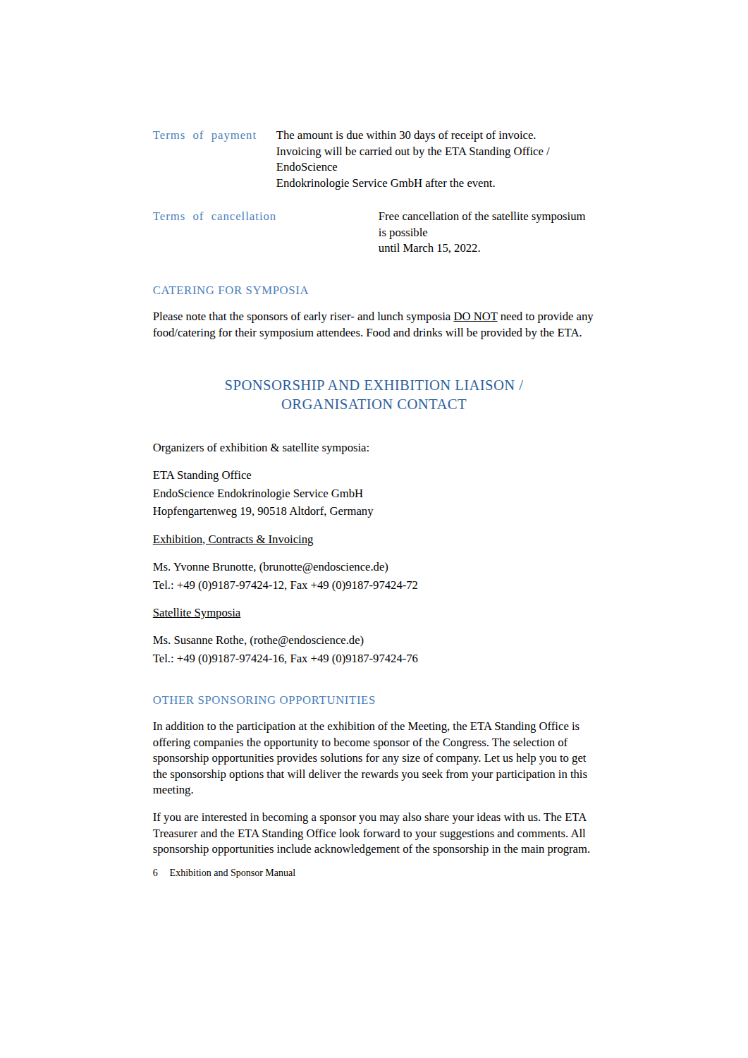Terms of payment
The amount is due within 30 days of receipt of invoice.
Invoicing will be carried out by the ETA Standing Office / EndoScience
Endokrinologie Service GmbH after the event.
Terms of cancellation
Free cancellation of the satellite symposium is possible
until March 15, 2022.
CATERING FOR SYMPOSIA
Please note that the sponsors of early riser- and lunch symposia DO NOT need to provide any food/catering for their symposium attendees. Food and drinks will be provided by the ETA.
SPONSORSHIP AND EXHIBITION LIAISON /
ORGANISATION CONTACT
Organizers of exhibition & satellite symposia:
ETA Standing Office
EndoScience Endokrinologie Service GmbH
Hopfengartenweg 19, 90518 Altdorf, Germany
Exhibition, Contracts & Invoicing
Ms. Yvonne Brunotte, (brunotte@endoscience.de)
Tel.: +49 (0)9187-97424-12, Fax +49 (0)9187-97424-72
Satellite Symposia
Ms. Susanne Rothe, (rothe@endoscience.de)
Tel.: +49 (0)9187-97424-16, Fax +49 (0)9187-97424-76
OTHER SPONSORING OPPORTUNITIES
In addition to the participation at the exhibition of the Meeting, the ETA Standing Office is offering companies the opportunity to become sponsor of the Congress. The selection of sponsorship opportunities provides solutions for any size of company. Let us help you to get the sponsorship options that will deliver the rewards you seek from your participation in this meeting.
If you are interested in becoming a sponsor you may also share your ideas with us. The ETA Treasurer and the ETA Standing Office look forward to your suggestions and comments. All sponsorship opportunities include acknowledgement of the sponsorship in the main program.
6 Exhibition and Sponsor Manual